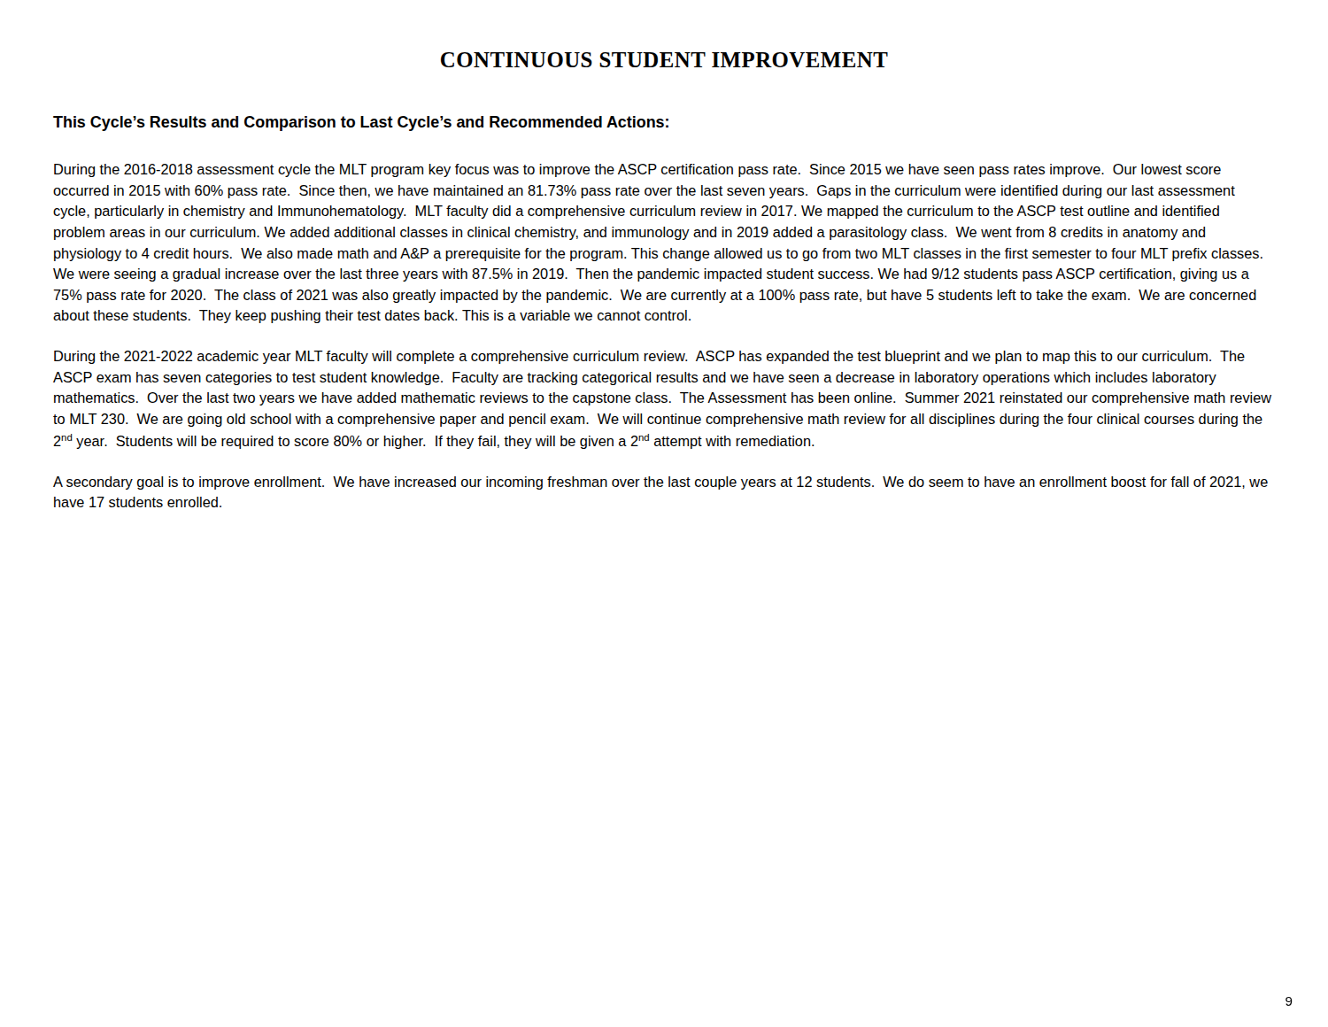CONTINUOUS STUDENT IMPROVEMENT
This Cycle’s Results and Comparison to Last Cycle’s and Recommended Actions:
During the 2016-2018 assessment cycle the MLT program key focus was to improve the ASCP certification pass rate. Since 2015 we have seen pass rates improve. Our lowest score occurred in 2015 with 60% pass rate. Since then, we have maintained an 81.73% pass rate over the last seven years. Gaps in the curriculum were identified during our last assessment cycle, particularly in chemistry and Immunohematology. MLT faculty did a comprehensive curriculum review in 2017. We mapped the curriculum to the ASCP test outline and identified problem areas in our curriculum. We added additional classes in clinical chemistry, and immunology and in 2019 added a parasitology class. We went from 8 credits in anatomy and physiology to 4 credit hours. We also made math and A&P a prerequisite for the program. This change allowed us to go from two MLT classes in the first semester to four MLT prefix classes. We were seeing a gradual increase over the last three years with 87.5% in 2019. Then the pandemic impacted student success. We had 9/12 students pass ASCP certification, giving us a 75% pass rate for 2020. The class of 2021 was also greatly impacted by the pandemic. We are currently at a 100% pass rate, but have 5 students left to take the exam. We are concerned about these students. They keep pushing their test dates back. This is a variable we cannot control.
During the 2021-2022 academic year MLT faculty will complete a comprehensive curriculum review. ASCP has expanded the test blueprint and we plan to map this to our curriculum. The ASCP exam has seven categories to test student knowledge. Faculty are tracking categorical results and we have seen a decrease in laboratory operations which includes laboratory mathematics. Over the last two years we have added mathematic reviews to the capstone class. The Assessment has been online. Summer 2021 reinstated our comprehensive math review to MLT 230. We are going old school with a comprehensive paper and pencil exam. We will continue comprehensive math review for all disciplines during the four clinical courses during the 2nd year. Students will be required to score 80% or higher. If they fail, they will be given a 2nd attempt with remediation.
A secondary goal is to improve enrollment. We have increased our incoming freshman over the last couple years at 12 students. We do seem to have an enrollment boost for fall of 2021, we have 17 students enrolled.
9